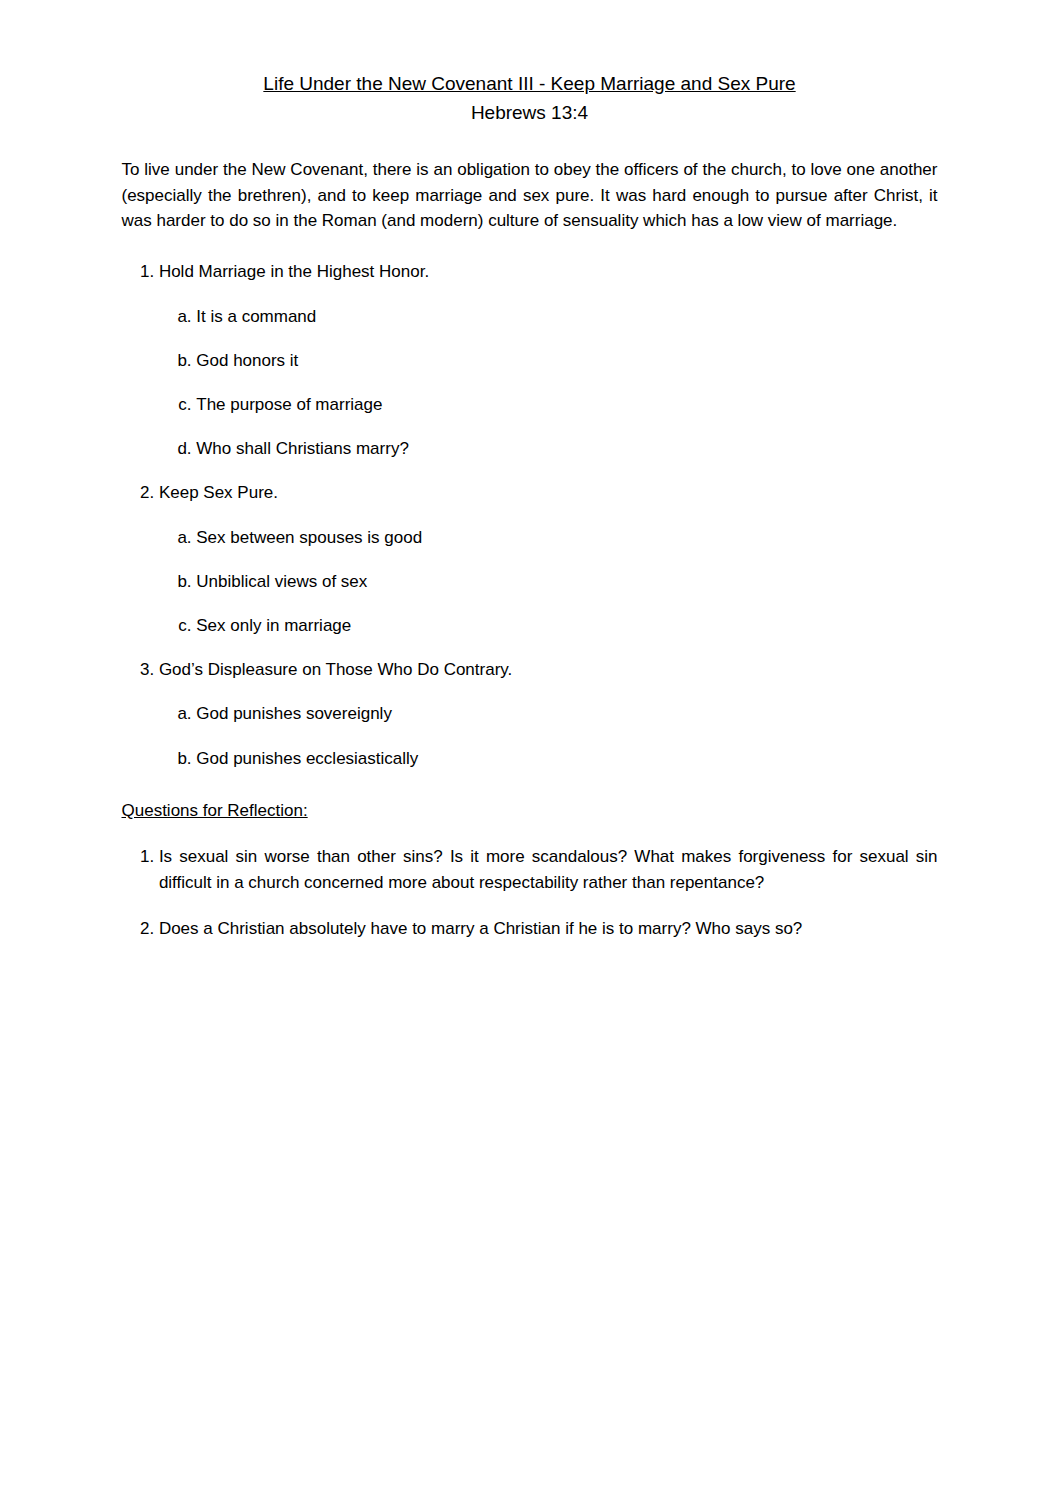Life Under the New Covenant III - Keep Marriage and Sex Pure
Hebrews 13:4
To live under the New Covenant, there is an obligation to obey the officers of the church, to love one another (especially the brethren), and to keep marriage and sex pure. It was hard enough to pursue after Christ, it was harder to do so in the Roman (and modern) culture of sensuality which has a low view of marriage.
Hold Marriage in the Highest Honor.
It is a command
God honors it
The purpose of marriage
Who shall Christians marry?
Keep Sex Pure.
Sex between spouses is good
Unbiblical views of sex
Sex only in marriage
God’s Displeasure on Those Who Do Contrary.
God punishes sovereignly
God punishes ecclesiastically
Questions for Reflection:
Is sexual sin worse than other sins? Is it more scandalous? What makes forgiveness for sexual sin difficult in a church concerned more about respectability rather than repentance?
Does a Christian absolutely have to marry a Christian if he is to marry? Who says so?